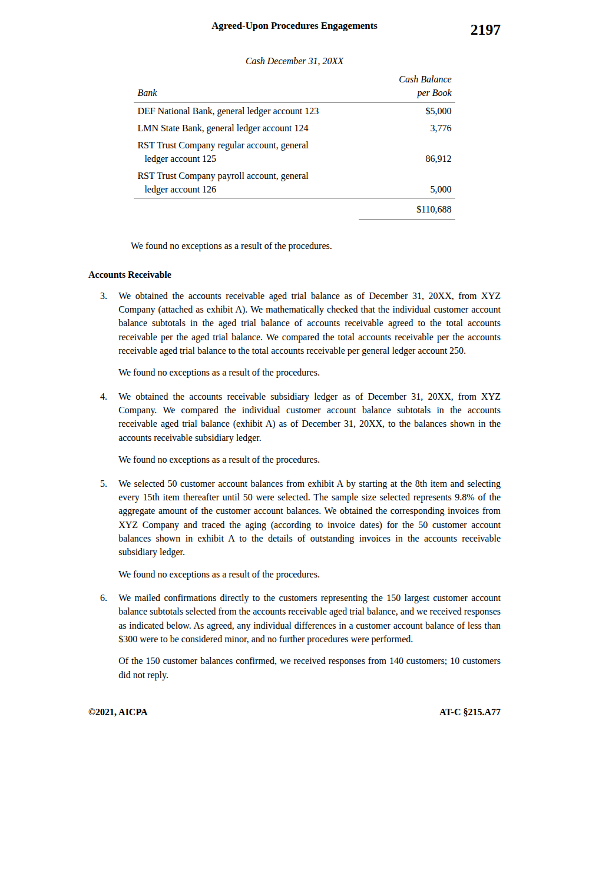Agreed-Upon Procedures Engagements
2197
Cash December 31, 20XX
| Bank | Cash Balance per Book |
| --- | --- |
| DEF National Bank, general ledger account 123 | $5,000 |
| LMN State Bank, general ledger account 124 | 3,776 |
| RST Trust Company regular account, general ledger account 125 | 86,912 |
| RST Trust Company payroll account, general ledger account 126 | 5,000 |
| | $110,688 |
We found no exceptions as a result of the procedures.
Accounts Receivable
3.
We obtained the accounts receivable aged trial balance as of December 31, 20XX, from XYZ Company (attached as exhibit A). We mathematically checked that the individual customer account balance subtotals in the aged trial balance of accounts receivable agreed to the total accounts receivable per the aged trial balance. We compared the total accounts receivable per the accounts receivable aged trial balance to the total accounts receivable per general ledger account 250.
We found no exceptions as a result of the procedures.
4.
We obtained the accounts receivable subsidiary ledger as of December 31, 20XX, from XYZ Company. We compared the individual customer account balance subtotals in the accounts receivable aged trial balance (exhibit A) as of December 31, 20XX, to the balances shown in the accounts receivable subsidiary ledger.
We found no exceptions as a result of the procedures.
5.
We selected 50 customer account balances from exhibit A by starting at the 8th item and selecting every 15th item thereafter until 50 were selected. The sample size selected represents 9.8% of the aggregate amount of the customer account balances. We obtained the corresponding invoices from XYZ Company and traced the aging (according to invoice dates) for the 50 customer account balances shown in exhibit A to the details of outstanding invoices in the accounts receivable subsidiary ledger.
We found no exceptions as a result of the procedures.
6.
We mailed confirmations directly to the customers representing the 150 largest customer account balance subtotals selected from the accounts receivable aged trial balance, and we received responses as indicated below. As agreed, any individual differences in a customer account balance of less than $300 were to be considered minor, and no further procedures were performed.
Of the 150 customer balances confirmed, we received responses from 140 customers; 10 customers did not reply.
©2021, AICPA AT-C §215.A77